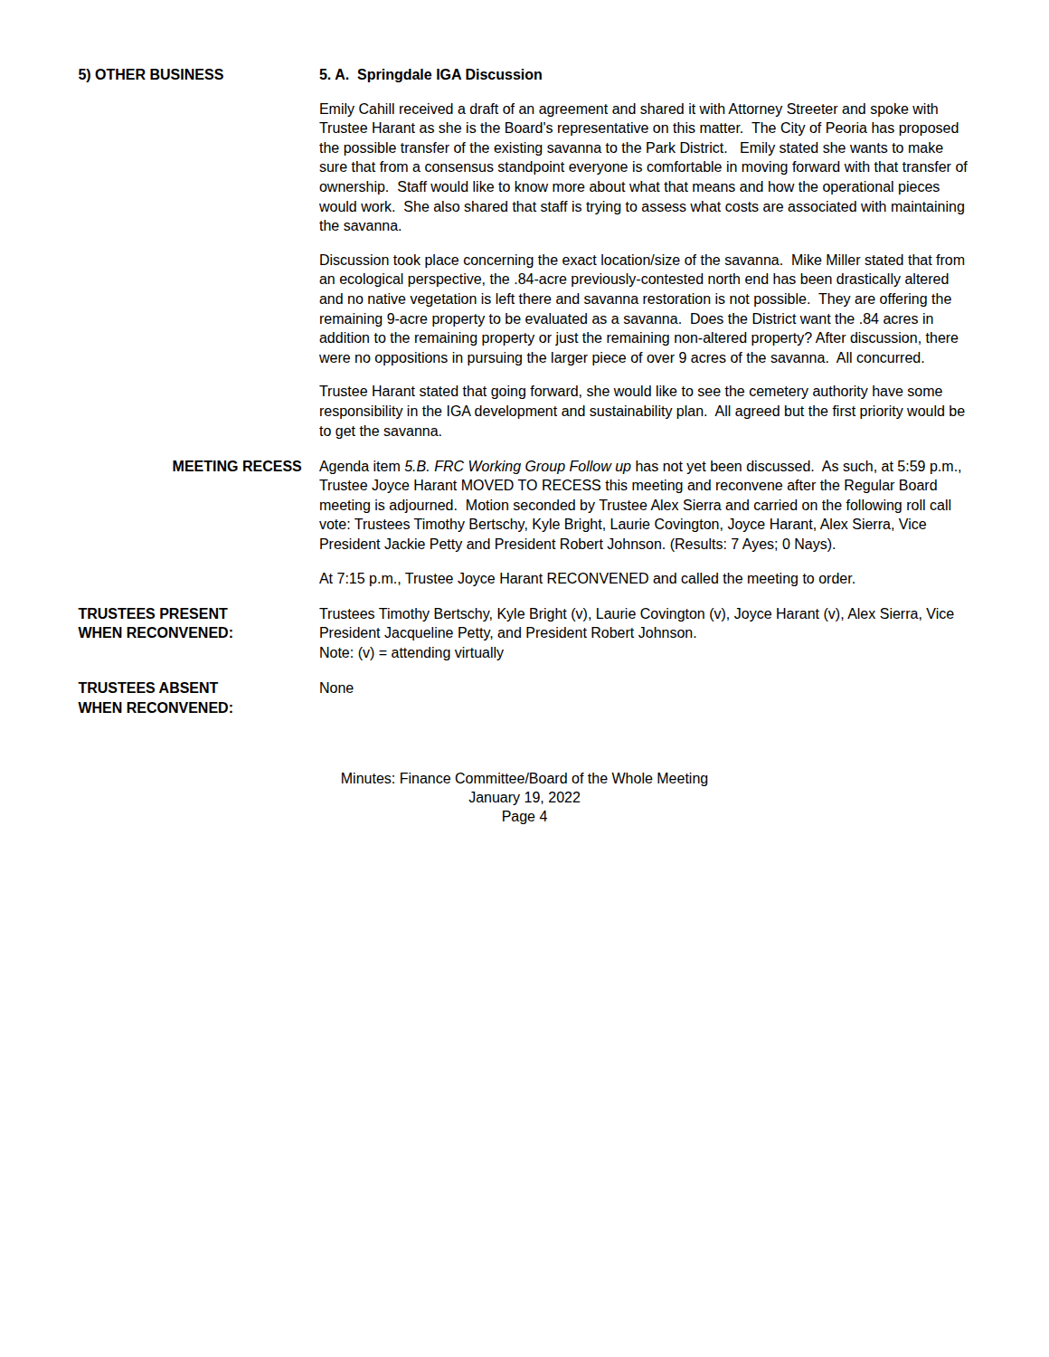| 5) OTHER BUSINESS | 5. A. Springdale IGA Discussion Emily Cahill received a draft of an agreement and shared it with Attorney Streeter and spoke with Trustee Harant as she is the Board's representative on this matter. The City of Peoria has proposed the possible transfer of the existing savanna to the Park District. Emily stated she wants to make sure that from a consensus standpoint everyone is comfortable in moving forward with that transfer of ownership. Staff would like to know more about what that means and how the operational pieces would work. She also shared that staff is trying to assess what costs are associated with maintaining the savanna. Discussion took place concerning the exact location/size of the savanna. Mike Miller stated that from an ecological perspective, the .84-acre previously-contested north end has been drastically altered and no native vegetation is left there and savanna restoration is not possible. They are offering the remaining 9-acre property to be evaluated as a savanna. Does the District want the .84 acres in addition to the remaining property or just the remaining non-altered property? After discussion, there were no oppositions in pursuing the larger piece of over 9 acres of the savanna. All concurred. Trustee Harant stated that going forward, she would like to see the cemetery authority have some responsibility in the IGA development and sustainability plan. All agreed but the first priority would be to get the savanna. |
| MEETING RECESS | Agenda item 5.B. FRC Working Group Follow up has not yet been discussed. As such, at 5:59 p.m., Trustee Joyce Harant MOVED TO RECESS this meeting and reconvene after the Regular Board meeting is adjourned. Motion seconded by Trustee Alex Sierra and carried on the following roll call vote: Trustees Timothy Bertschy, Kyle Bright, Laurie Covington, Joyce Harant, Alex Sierra, Vice President Jackie Petty and President Robert Johnson. (Results: 7 Ayes; 0 Nays). At 7:15 p.m., Trustee Joyce Harant RECONVENED and called the meeting to order. |
| TRUSTEES PRESENT WHEN RECONVENED: | Trustees Timothy Bertschy, Kyle Bright (v), Laurie Covington (v), Joyce Harant (v), Alex Sierra, Vice President Jacqueline Petty, and President Robert Johnson. Note: (v) = attending virtually |
| TRUSTEES ABSENT WHEN RECONVENED: | None |
Minutes: Finance Committee/Board of the Whole Meeting
January 19, 2022
Page 4